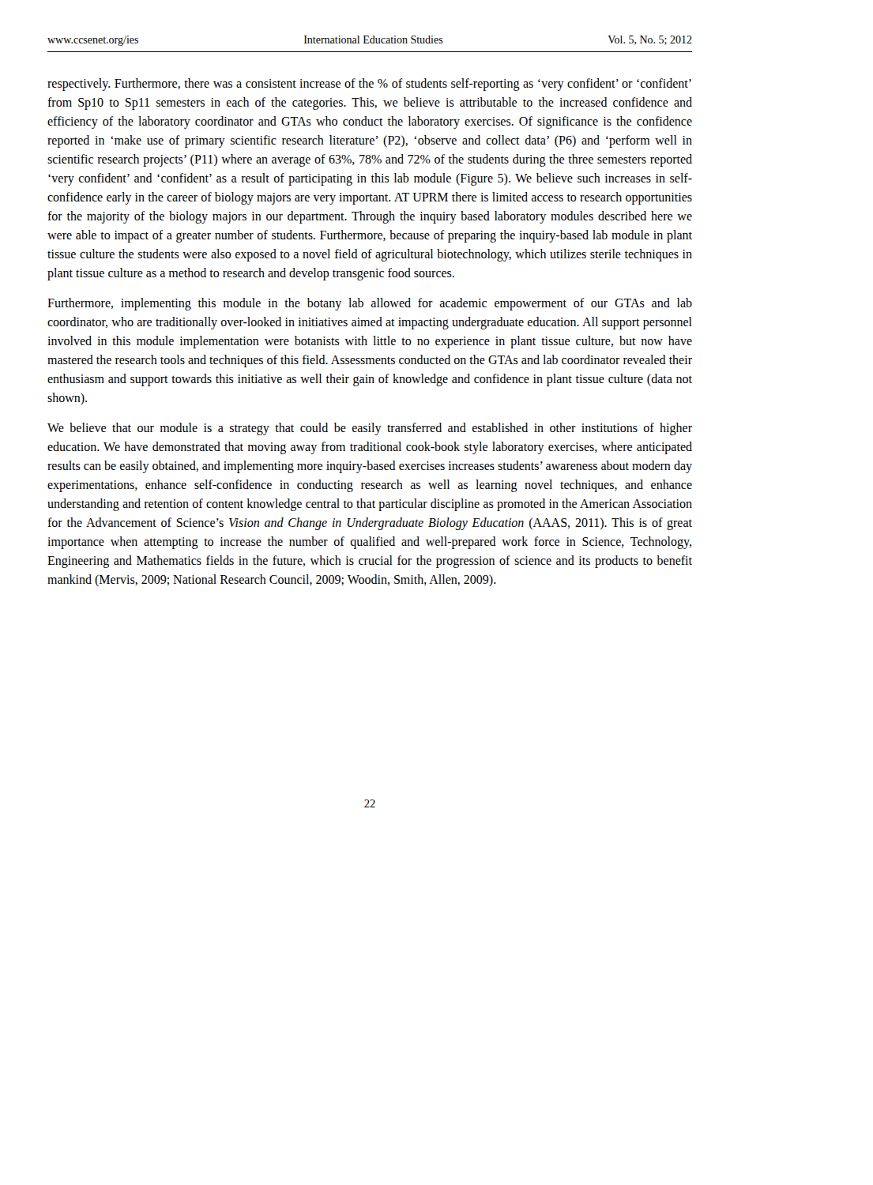www.ccsenet.org/ies
International Education Studies
Vol. 5, No. 5; 2012
respectively. Furthermore, there was a consistent increase of the % of students self-reporting as ‘very confident’ or ‘confident’ from Sp10 to Sp11 semesters in each of the categories. This, we believe is attributable to the increased confidence and efficiency of the laboratory coordinator and GTAs who conduct the laboratory exercises. Of significance is the confidence reported in ‘make use of primary scientific research literature’ (P2), ‘observe and collect data’ (P6) and ‘perform well in scientific research projects’ (P11) where an average of 63%, 78% and 72% of the students during the three semesters reported ‘very confident’ and ‘confident’ as a result of participating in this lab module (Figure 5). We believe such increases in self-confidence early in the career of biology majors are very important. AT UPRM there is limited access to research opportunities for the majority of the biology majors in our department. Through the inquiry based laboratory modules described here we were able to impact of a greater number of students. Furthermore, because of preparing the inquiry-based lab module in plant tissue culture the students were also exposed to a novel field of agricultural biotechnology, which utilizes sterile techniques in plant tissue culture as a method to research and develop transgenic food sources.
Furthermore, implementing this module in the botany lab allowed for academic empowerment of our GTAs and lab coordinator, who are traditionally over-looked in initiatives aimed at impacting undergraduate education. All support personnel involved in this module implementation were botanists with little to no experience in plant tissue culture, but now have mastered the research tools and techniques of this field. Assessments conducted on the GTAs and lab coordinator revealed their enthusiasm and support towards this initiative as well their gain of knowledge and confidence in plant tissue culture (data not shown).
We believe that our module is a strategy that could be easily transferred and established in other institutions of higher education. We have demonstrated that moving away from traditional cook-book style laboratory exercises, where anticipated results can be easily obtained, and implementing more inquiry-based exercises increases students’ awareness about modern day experimentations, enhance self-confidence in conducting research as well as learning novel techniques, and enhance understanding and retention of content knowledge central to that particular discipline as promoted in the American Association for the Advancement of Science’s Vision and Change in Undergraduate Biology Education (AAAS, 2011). This is of great importance when attempting to increase the number of qualified and well-prepared work force in Science, Technology, Engineering and Mathematics fields in the future, which is crucial for the progression of science and its products to benefit mankind (Mervis, 2009; National Research Council, 2009; Woodin, Smith, Allen, 2009).
22